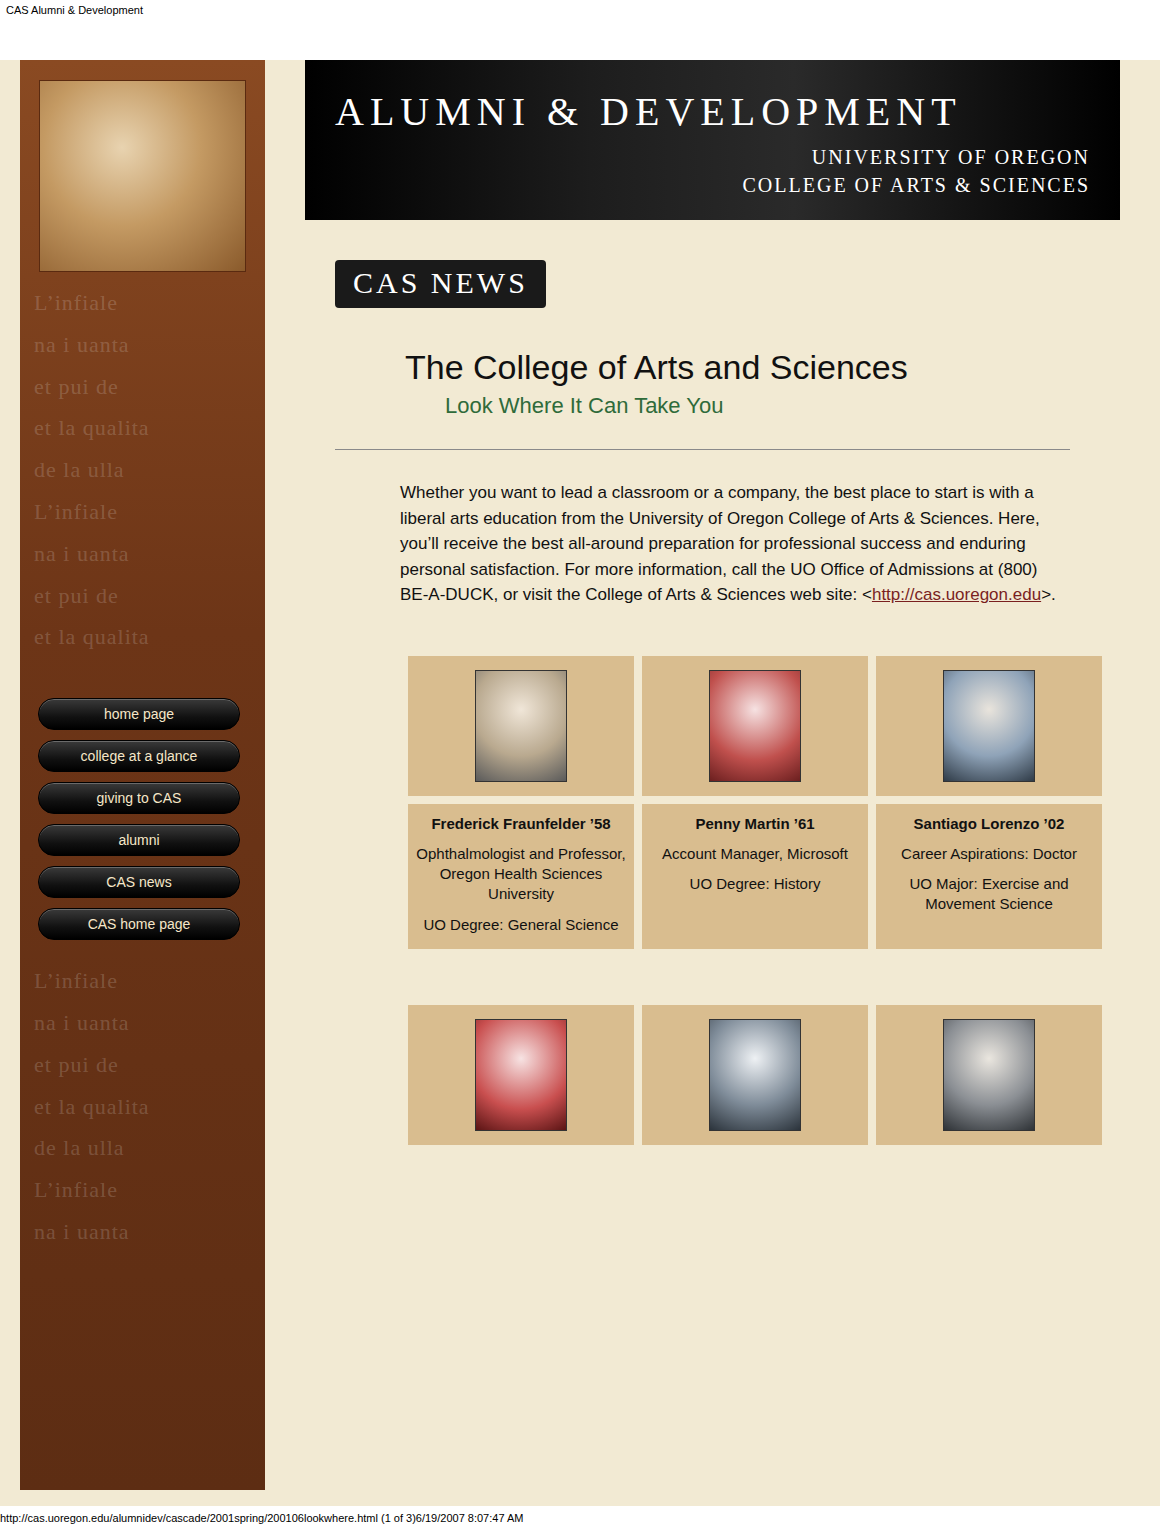CAS Alumni & Development
L’infiale
na i uanta
et pui de
et la qualita
de la ulla
L’infiale
na i uanta
et pui de
et la qualita
home page college at a glance giving to CAS alumni CAS news CAS home page
L’infiale
na i uanta
et pui de
et la qualita
de la ulla
L’infiale
na i uanta
ALUMNI & DEVELOPMENT
UNIVERSITY OF OREGON
COLLEGE OF ARTS & SCIENCES
CAS NEWS
The College of Arts and Sciences
Look Where It Can Take You
Whether you want to lead a classroom or a company, the best place to start is with a liberal arts education from the University of Oregon College of Arts & Sciences. Here, you’ll receive the best all-around preparation for professional success and enduring personal satisfaction. For more information, call the UO Office of Admissions at (800) BE-A-DUCK, or visit the College of Arts & Sciences web site: <http://cas.uoregon.edu>.
| Frederick Fraunfelder ’58 Ophthalmologist and Professor, Oregon Health Sciences University UO Degree: General Science | Penny Martin ’61 Account Manager, Microsoft UO Degree: History | Santiago Lorenzo ’02 Career Aspirations: Doctor UO Major: Exercise and Movement Science |
http://cas.uoregon.edu/alumnidev/cascade/2001spring/200106lookwhere.html (1 of 3)6/19/2007 8:07:47 AM